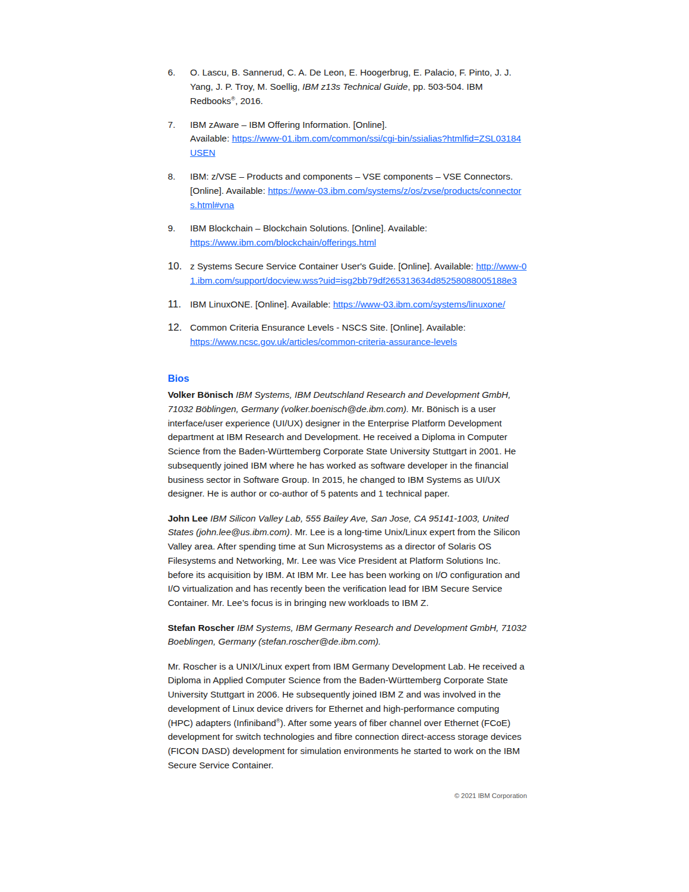6. O. Lascu, B. Sannerud, C. A. De Leon, E. Hoogerbrug, E. Palacio, F. Pinto, J. J. Yang, J. P. Troy, M. Soellig, IBM z13s Technical Guide, pp. 503-504. IBM Redbooks®, 2016.
7. IBM zAware – IBM Offering Information. [Online].
Available: https://www-01.ibm.com/common/ssi/cgi-bin/ssialias?htmlfid=ZSL03184USEN
8. IBM: z/VSE – Products and components – VSE components – VSE Connectors. [Online]. Available: https://www-03.ibm.com/systems/z/os/zvse/products/connectors.html#vna
9. IBM Blockchain – Blockchain Solutions. [Online]. Available:
https://www.ibm.com/blockchain/offerings.html
10. z Systems Secure Service Container User's Guide. [Online]. Available: http://www-01.ibm.com/support/docview.wss?uid=isg2bb79df265313634d85258088005188e3
11. IBM LinuxONE. [Online]. Available: https://www-03.ibm.com/systems/linuxone/
12. Common Criteria Ensurance Levels - NSCS Site. [Online]. Available:
https://www.ncsc.gov.uk/articles/common-criteria-assurance-levels
Bios
Volker Bönisch IBM Systems, IBM Deutschland Research and Development GmbH, 71032 Böblingen, Germany (volker.boenisch@de.ibm.com). Mr. Bönisch is a user interface/user experience (UI/UX) designer in the Enterprise Platform Development department at IBM Research and Development. He received a Diploma in Computer Science from the Baden-Württemberg Corporate State University Stuttgart in 2001. He subsequently joined IBM where he has worked as software developer in the financial business sector in Software Group. In 2015, he changed to IBM Systems as UI/UX designer. He is author or co-author of 5 patents and 1 technical paper.
John Lee IBM Silicon Valley Lab, 555 Bailey Ave, San Jose, CA 95141-1003, United States (john.lee@us.ibm.com). Mr. Lee is a long-time Unix/Linux expert from the Silicon Valley area. After spending time at Sun Microsystems as a director of Solaris OS Filesystems and Networking, Mr. Lee was Vice President at Platform Solutions Inc. before its acquisition by IBM. At IBM Mr. Lee has been working on I/O configuration and I/O virtualization and has recently been the verification lead for IBM Secure Service Container. Mr. Lee’s focus is in bringing new workloads to IBM Z.
Stefan Roscher IBM Systems, IBM Germany Research and Development GmbH, 71032 Boeblingen, Germany (stefan.roscher@de.ibm.com).
Mr. Roscher is a UNIX/Linux expert from IBM Germany Development Lab. He received a Diploma in Applied Computer Science from the Baden-Württemberg Corporate State University Stuttgart in 2006. He subsequently joined IBM Z and was involved in the development of Linux device drivers for Ethernet and high-performance computing (HPC) adapters (Infiniband®). After some years of fiber channel over Ethernet (FCoE) development for switch technologies and fibre connection direct-access storage devices (FICON DASD) development for simulation environments he started to work on the IBM Secure Service Container.
© 2021 IBM Corporation